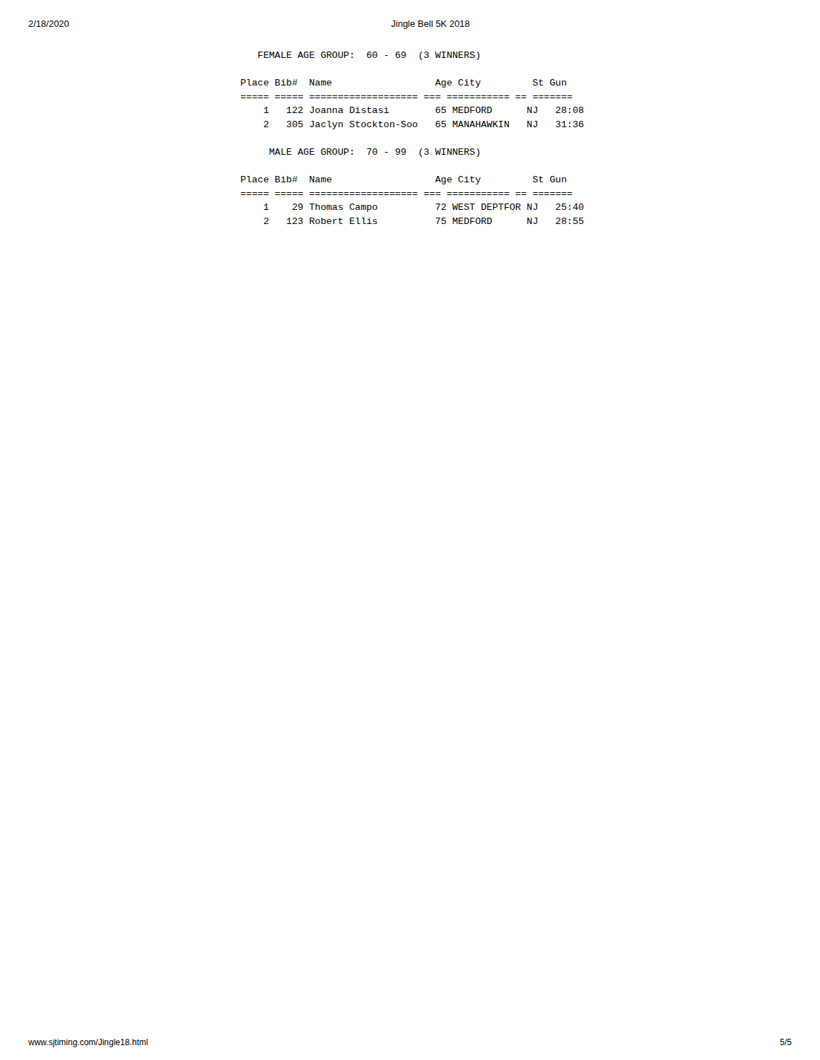2/18/2020
Jingle Bell 5K 2018
   FEMALE AGE GROUP:  60 - 69  (3 WINNERS)

Place Bib#  Name                  Age City         St Gun
===== ===== =================== === =========== == =======
    1   122 Joanna Distasi        65 MEDFORD      NJ   28:08
    2   305 Jaclyn Stockton-Soo   65 MANAHAWKIN   NJ   31:36

     MALE AGE GROUP:  70 - 99  (3 WINNERS)

Place Bib#  Name                  Age City         St Gun
===== ===== =================== === =========== == =======
    1    29 Thomas Campo          72 WEST DEPTFOR NJ   25:40
    2   123 Robert Ellis          75 MEDFORD      NJ   28:55
www.sjtiming.com/Jingle18.html
5/5